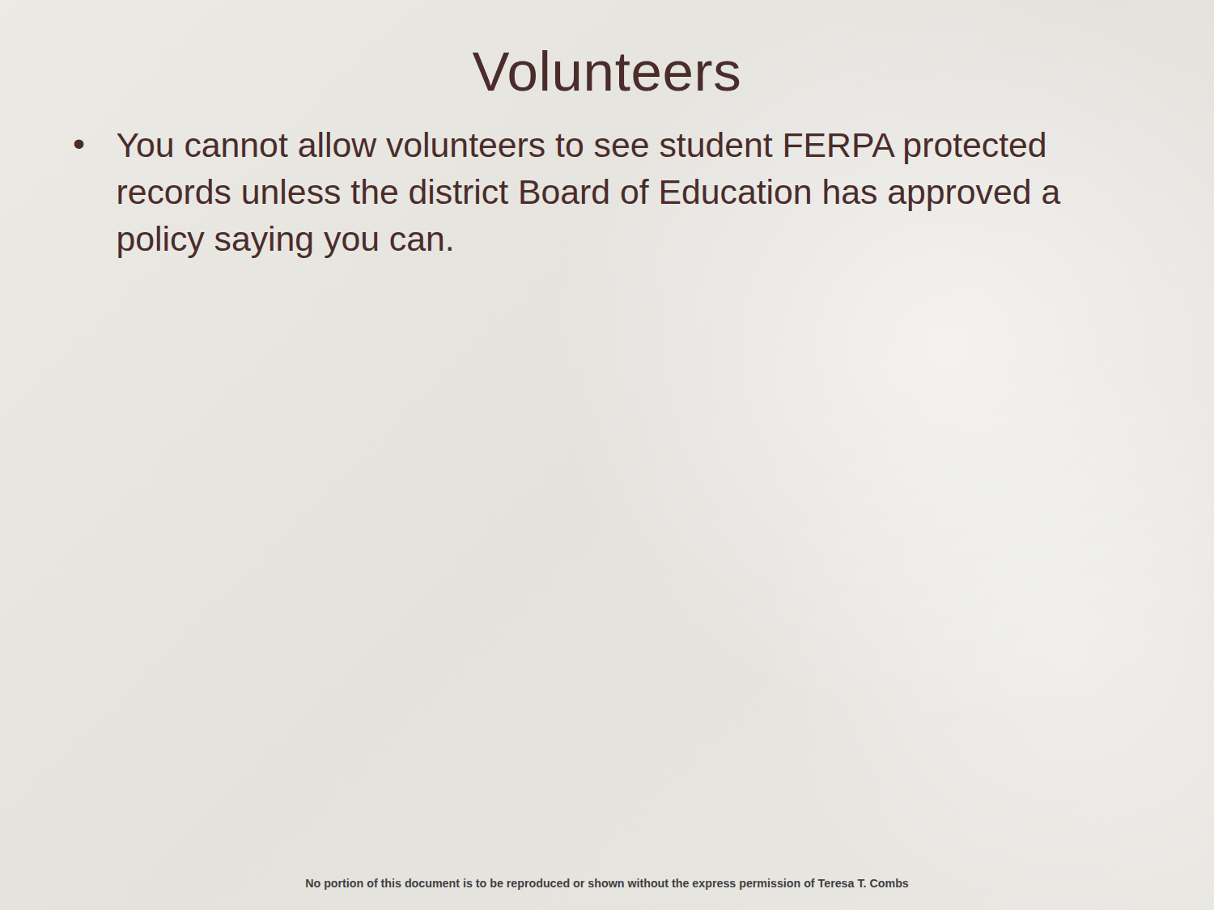Volunteers
You cannot allow volunteers to see student FERPA protected records unless the district Board of Education has approved a policy saying you can.
No portion of this document is to be reproduced or shown without the express permission of Teresa T. Combs